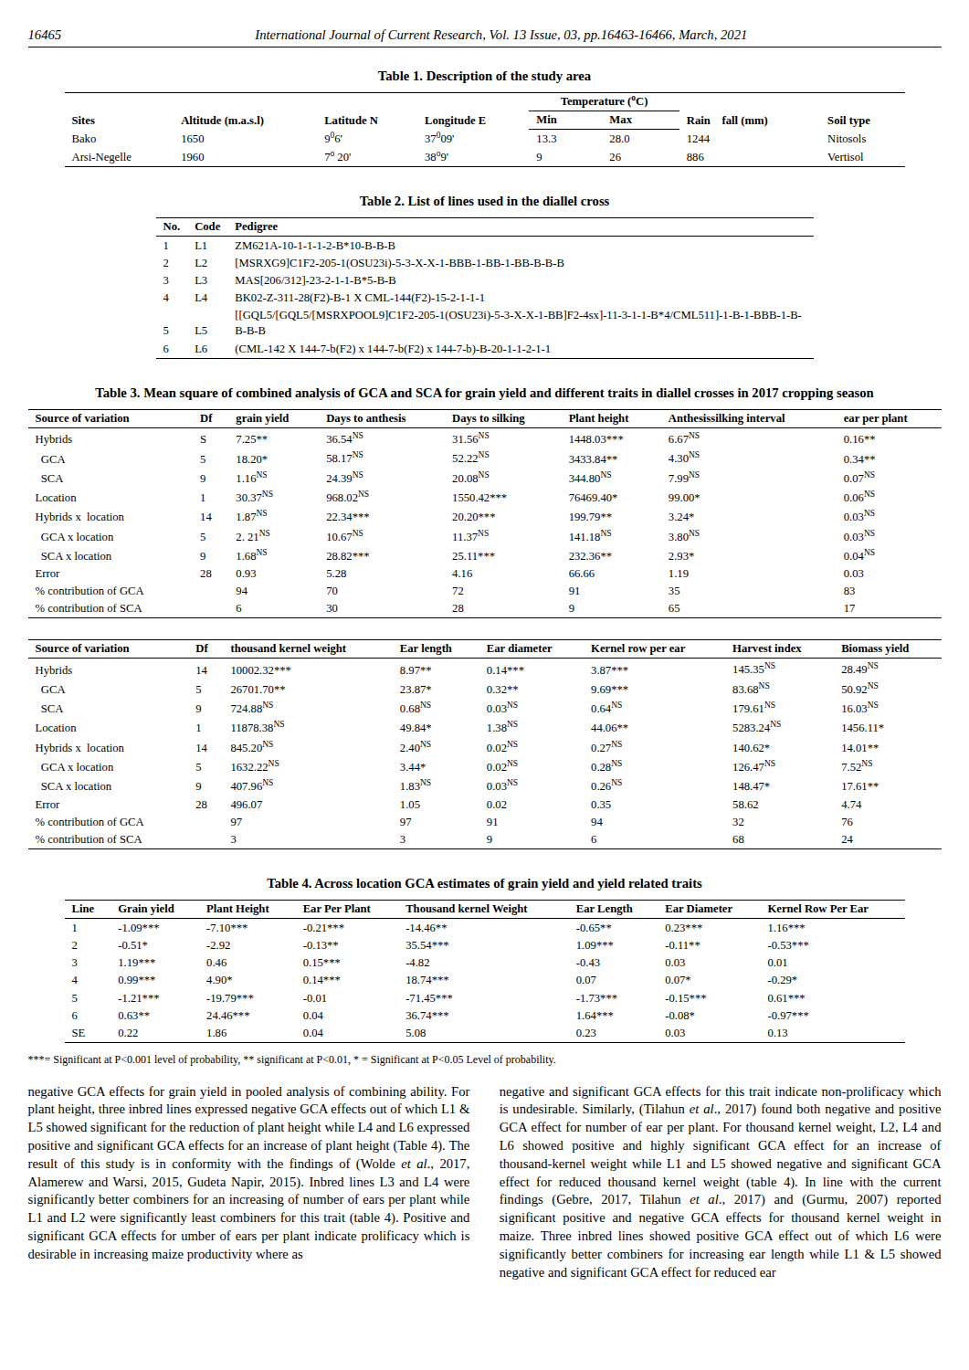16465 International Journal of Current Research, Vol. 13 Issue, 03, pp.16463-16466, March, 2021
Table 1. Description of the study area
| Sites | Altitude (m.a.s.l) | Latitude N | Longitude E | Temperature ( o C) | Rain fall (mm) | Soil type |
| --- | --- | --- | --- | --- | --- | --- |
| Min | Max |
| Bako | 1650 | 9 0 6' | 37 0 09' | 13.3 | 28.0 | 1244 | Nitosols |
| Arsi-Negelle | 1960 | 7 o 20' | 38 o 9' | 9 | 26 | 886 | Vertisol |
Table 2. List of lines used in the diallel cross
| No. | Code | Pedigree |
| --- | --- | --- |
| 1 | L1 | ZM621A-10-1-1-1-2-B*10-B-B-B |
| 2 | L2 | [MSRXG9]C1F2-205-1(OSU23i)-5-3-X-X-1-BBB-1-BB-1-BB-B-B-B |
| 3 | L3 | MAS[206/312]-23-2-1-1-B*5-B-B |
| 4 | L4 | BK02-Z-311-28(F2)-B-1 X CML-144(F2)-15-2-1-1-1 |
| 5 | L5 | [[GQL5/[GQL5/[MSRXPOOL9]C1F2-205-1(OSU23i)-5-3-X-X-1-BB]F2-4sx]-11-3-1-1-B*4/CML511]-1-B-1-BBB-1-B-B-B-B |
| 6 | L6 | (CML-142 X 144-7-b(F2) x 144-7-b(F2) x 144-7-b)-B-20-1-1-2-1-1 |
Table 3. Mean square of combined analysis of GCA and SCA for grain yield and different traits in diallel crosses in 2017 cropping season
| Source of variation | Df | grain yield | Days to anthesis | Days to silking | Plant height | Anthesissilking interval | ear per plant |
| --- | --- | --- | --- | --- | --- | --- | --- |
| Hybrids | S | 7.25** | 36.54 NS | 31.56 NS | 1448.03*** | 6.67 NS | 0.16** |
| GCA | 5 | 18.20* | 58.17 NS | 52.22 NS | 3433.84** | 4.30 NS | 0.34** |
| SCA | 9 | 1.16 NS | 24.39 NS | 20.08 NS | 344.80 NS | 7.99 NS | 0.07 NS |
| Location | 1 | 30.37 NS | 968.02 NS | 1550.42*** | 76469.40* | 99.00* | 0.06 NS |
| Hybrids x location | 14 | 1.87 NS | 22.34*** | 20.20*** | 199.79** | 3.24* | 0.03 NS |
| GCA x location | 5 | 2. 21 NS | 10.67 NS | 11.37 NS | 141.18 NS | 3.80 NS | 0.03 NS |
| SCA x location | 9 | 1.68 NS | 28.82*** | 25.11*** | 232.36** | 2.93* | 0.04 NS |
| Error | 28 | 0.93 | 5.28 | 4.16 | 66.66 | 1.19 | 0.03 |
| % contribution of GCA | | 94 | 70 | 72 | 91 | 35 | 83 |
| % contribution of SCA | | 6 | 30 | 28 | 9 | 65 | 17 |
| Source of variation | Df | thousand kernel weight | Ear length | Ear diameter | Kernel row per ear | Harvest index | Biomass yield |
| --- | --- | --- | --- | --- | --- | --- | --- |
| Hybrids | 14 | 10002.32*** | 8.97** | 0.14*** | 3.87*** | 145.35 NS | 28.49 NS |
| GCA | 5 | 26701.70** | 23.87* | 0.32** | 9.69*** | 83.68 NS | 50.92 NS |
| SCA | 9 | 724.88 NS | 0.68 NS | 0.03 NS | 0.64 NS | 179.61 NS | 16.03 NS |
| Location | 1 | 11878.38 NS | 49.84* | 1.38 NS | 44.06** | 5283.24 NS | 1456.11* |
| Hybrids x location | 14 | 845.20 NS | 2.40 NS | 0.02 NS | 0.27 NS | 140.62* | 14.01** |
| GCA x location | 5 | 1632.22 NS | 3.44* | 0.02 NS | 0.28 NS | 126.47 NS | 7.52 NS |
| SCA x location | 9 | 407.96 NS | 1.83 NS | 0.03 NS | 0.26 NS | 148.47* | 17.61** |
| Error | 28 | 496.07 | 1.05 | 0.02 | 0.35 | 58.62 | 4.74 |
| % contribution of GCA | | 97 | 97 | 91 | 94 | 32 | 76 |
| % contribution of SCA | | 3 | 3 | 9 | 6 | 68 | 24 |
Table 4. Across location GCA estimates of grain yield and yield related traits
| Line | Grain yield | Plant Height | Ear Per Plant | Thousand kernel Weight | Ear Length | Ear Diameter | Kernel Row Per Ear |
| --- | --- | --- | --- | --- | --- | --- | --- |
| 1 | -1.09*** | -7.10*** | -0.21*** | -14.46** | -0.65** | 0.23*** | 1.16*** |
| 2 | -0.51* | -2.92 | -0.13** | 35.54*** | 1.09*** | -0.11** | -0.53*** |
| 3 | 1.19*** | 0.46 | 0.15*** | -4.82 | -0.43 | 0.03 | 0.01 |
| 4 | 0.99*** | 4.90* | 0.14*** | 18.74*** | 0.07 | 0.07* | -0.29* |
| 5 | -1.21*** | -19.79*** | -0.01 | -71.45*** | -1.73*** | -0.15*** | 0.61*** |
| 6 | 0.63** | 24.46*** | 0.04 | 36.74*** | 1.64*** | -0.08* | -0.97*** |
| SE | 0.22 | 1.86 | 0.04 | 5.08 | 0.23 | 0.03 | 0.13 |
***= Significant at P<0.001 level of probability, ** significant at P<0.01, * = Significant at P<0.05 Level of probability.
negative GCA effects for grain yield in pooled analysis of combining ability. For plant height, three inbred lines expressed negative GCA effects out of which L1 & L5 showed significant for the reduction of plant height while L4 and L6 expressed positive and significant GCA effects for an increase of plant height (Table 4). The result of this study is in conformity with the findings of (Wolde et al., 2017, Alamerew and Warsi, 2015, Gudeta Napir, 2015). Inbred lines L3 and L4 were significantly better combiners for an increasing of number of ears per plant while L1 and L2 were significantly least combiners for this trait (table 4). Positive and significant GCA effects for umber of ears per plant indicate prolificacy which is desirable in increasing maize productivity where as
negative and significant GCA effects for this trait indicate non-prolificacy which is undesirable. Similarly, (Tilahun et al., 2017) found both negative and positive GCA effect for number of ear per plant. For thousand kernel weight, L2, L4 and L6 showed positive and highly significant GCA effect for an increase of thousand-kernel weight while L1 and L5 showed negative and significant GCA effect for reduced thousand kernel weight (table 4). In line with the current findings (Gebre, 2017, Tilahun et al., 2017) and (Gurmu, 2007) reported significant positive and negative GCA effects for thousand kernel weight in maize. Three inbred lines showed positive GCA effect out of which L6 were significantly better combiners for increasing ear length while L1 & L5 showed negative and significant GCA effect for reduced ear